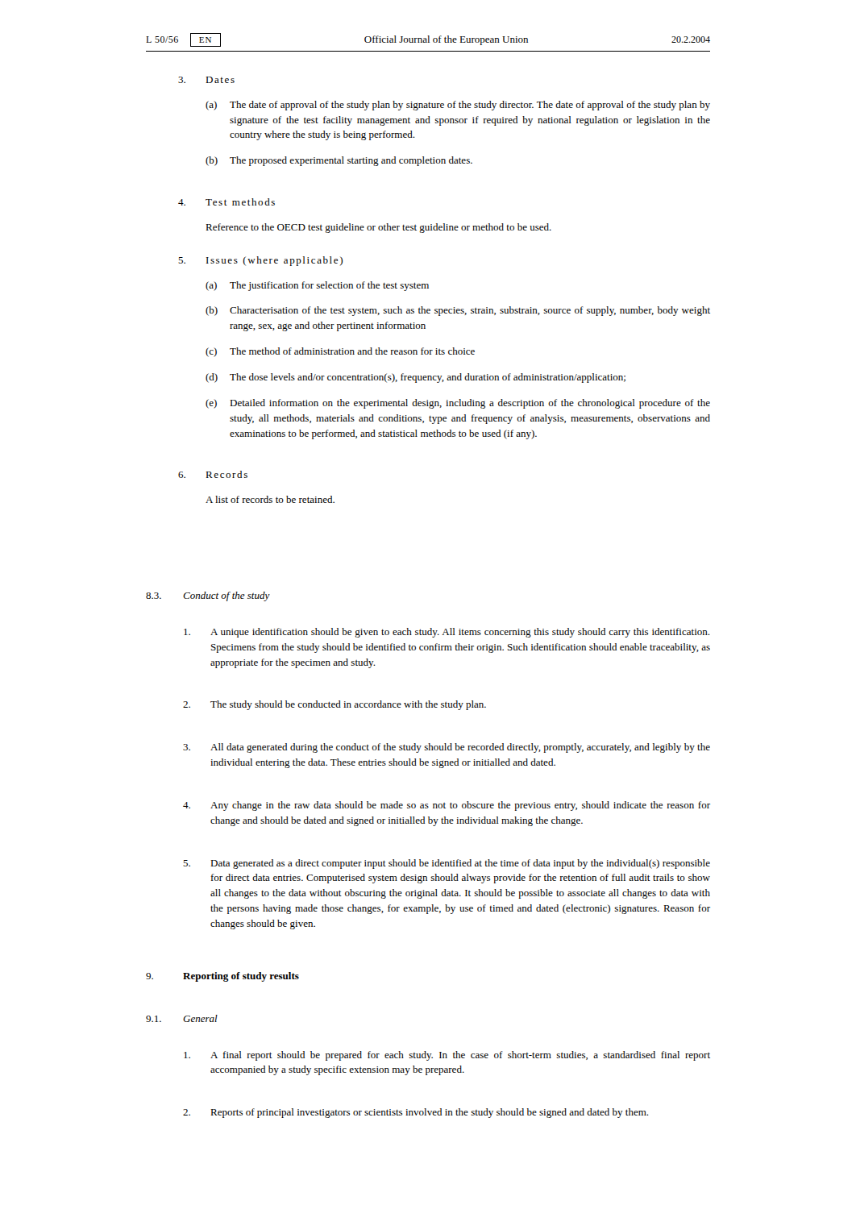L 50/56 EN
Official Journal of the European Union
20.2.2004
3.
Dates
(a)
The date of approval of the study plan by signature of the study director. The date of approval of the study plan by signature of the test facility management and sponsor if required by national regulation or legislation in the country where the study is being performed.
(b)
The proposed experimental starting and completion dates.
4.
Test methods
Reference to the OECD test guideline or other test guideline or method to be used.
5.
Issues (where applicable)
(a)
The justification for selection of the test system
(b)
Characterisation of the test system, such as the species, strain, substrain, source of supply, number, body weight range, sex, age and other pertinent information
(c)
The method of administration and the reason for its choice
(d)
The dose levels and/or concentration(s), frequency, and duration of administration/application;
(e)
Detailed information on the experimental design, including a description of the chronological procedure of the study, all methods, materials and conditions, type and frequency of analysis, measurements, observations and examinations to be performed, and statistical methods to be used (if any).
6.
Records
A list of records to be retained.
8.3.
Conduct of the study
1.
A unique identification should be given to each study. All items concerning this study should carry this identification. Specimens from the study should be identified to confirm their origin. Such identification should enable traceability, as appropriate for the specimen and study.
2.
The study should be conducted in accordance with the study plan.
3.
All data generated during the conduct of the study should be recorded directly, promptly, accurately, and legibly by the individual entering the data. These entries should be signed or initialled and dated.
4.
Any change in the raw data should be made so as not to obscure the previous entry, should indicate the reason for change and should be dated and signed or initialled by the individual making the change.
5.
Data generated as a direct computer input should be identified at the time of data input by the individual(s) responsible for direct data entries. Computerised system design should always provide for the retention of full audit trails to show all changes to the data without obscuring the original data. It should be possible to associate all changes to data with the persons having made those changes, for example, by use of timed and dated (electronic) signatures. Reason for changes should be given.
9.
Reporting of study results
9.1.
General
1.
A final report should be prepared for each study. In the case of short-term studies, a standardised final report accompanied by a study specific extension may be prepared.
2.
Reports of principal investigators or scientists involved in the study should be signed and dated by them.